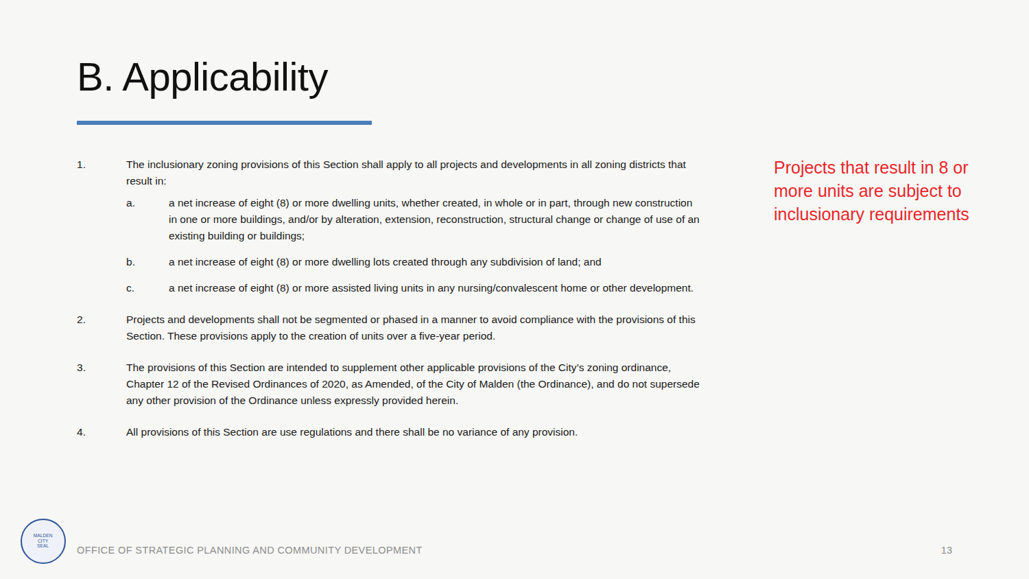B. Applicability
The inclusionary zoning provisions of this Section shall apply to all projects and developments in all zoning districts that result in:
a net increase of eight (8) or more dwelling units, whether created, in whole or in part, through new construction in one or more buildings, and/or by alteration, extension, reconstruction, structural change or change of use of an existing building or buildings;
a net increase of eight (8) or more dwelling lots created through any subdivision of land; and
a net increase of eight (8) or more assisted living units in any nursing/convalescent home or other development.
Projects and developments shall not be segmented or phased in a manner to avoid compliance with the provisions of this Section. These provisions apply to the creation of units over a five-year period.
The provisions of this Section are intended to supplement other applicable provisions of the City’s zoning ordinance, Chapter 12 of the Revised Ordinances of 2020, as Amended, of the City of Malden (the Ordinance), and do not supersede any other provision of the Ordinance unless expressly provided herein.
All provisions of this Section are use regulations and there shall be no variance of any provision.
Projects that result in 8 or more units are subject to inclusionary requirements
MALDEN
CITY
SEAL
Office of Strategic Planning and Community Development
13